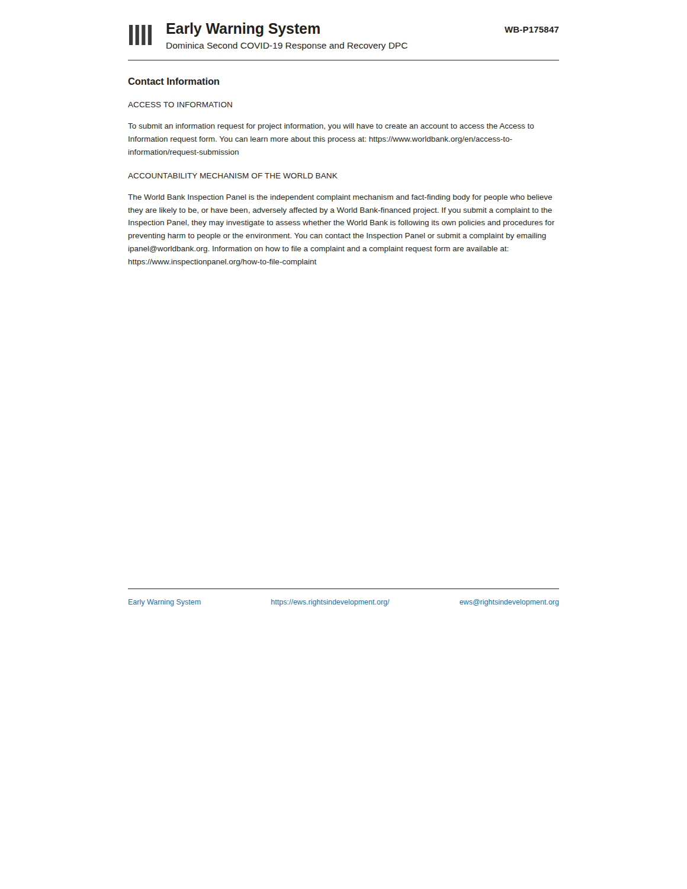Early Warning System
Dominica Second COVID-19 Response and Recovery DPC
WB-P175847
Contact Information
ACCESS TO INFORMATION
To submit an information request for project information, you will have to create an account to access the Access to Information request form. You can learn more about this process at: https://www.worldbank.org/en/access-to-information/request-submission
ACCOUNTABILITY MECHANISM OF THE WORLD BANK
The World Bank Inspection Panel is the independent complaint mechanism and fact-finding body for people who believe they are likely to be, or have been, adversely affected by a World Bank-financed project. If you submit a complaint to the Inspection Panel, they may investigate to assess whether the World Bank is following its own policies and procedures for preventing harm to people or the environment. You can contact the Inspection Panel or submit a complaint by emailing ipanel@worldbank.org. Information on how to file a complaint and a complaint request form are available at: https://www.inspectionpanel.org/how-to-file-complaint
Early Warning System
https://ews.rightsindevelopment.org/
ews@rightsindevelopment.org